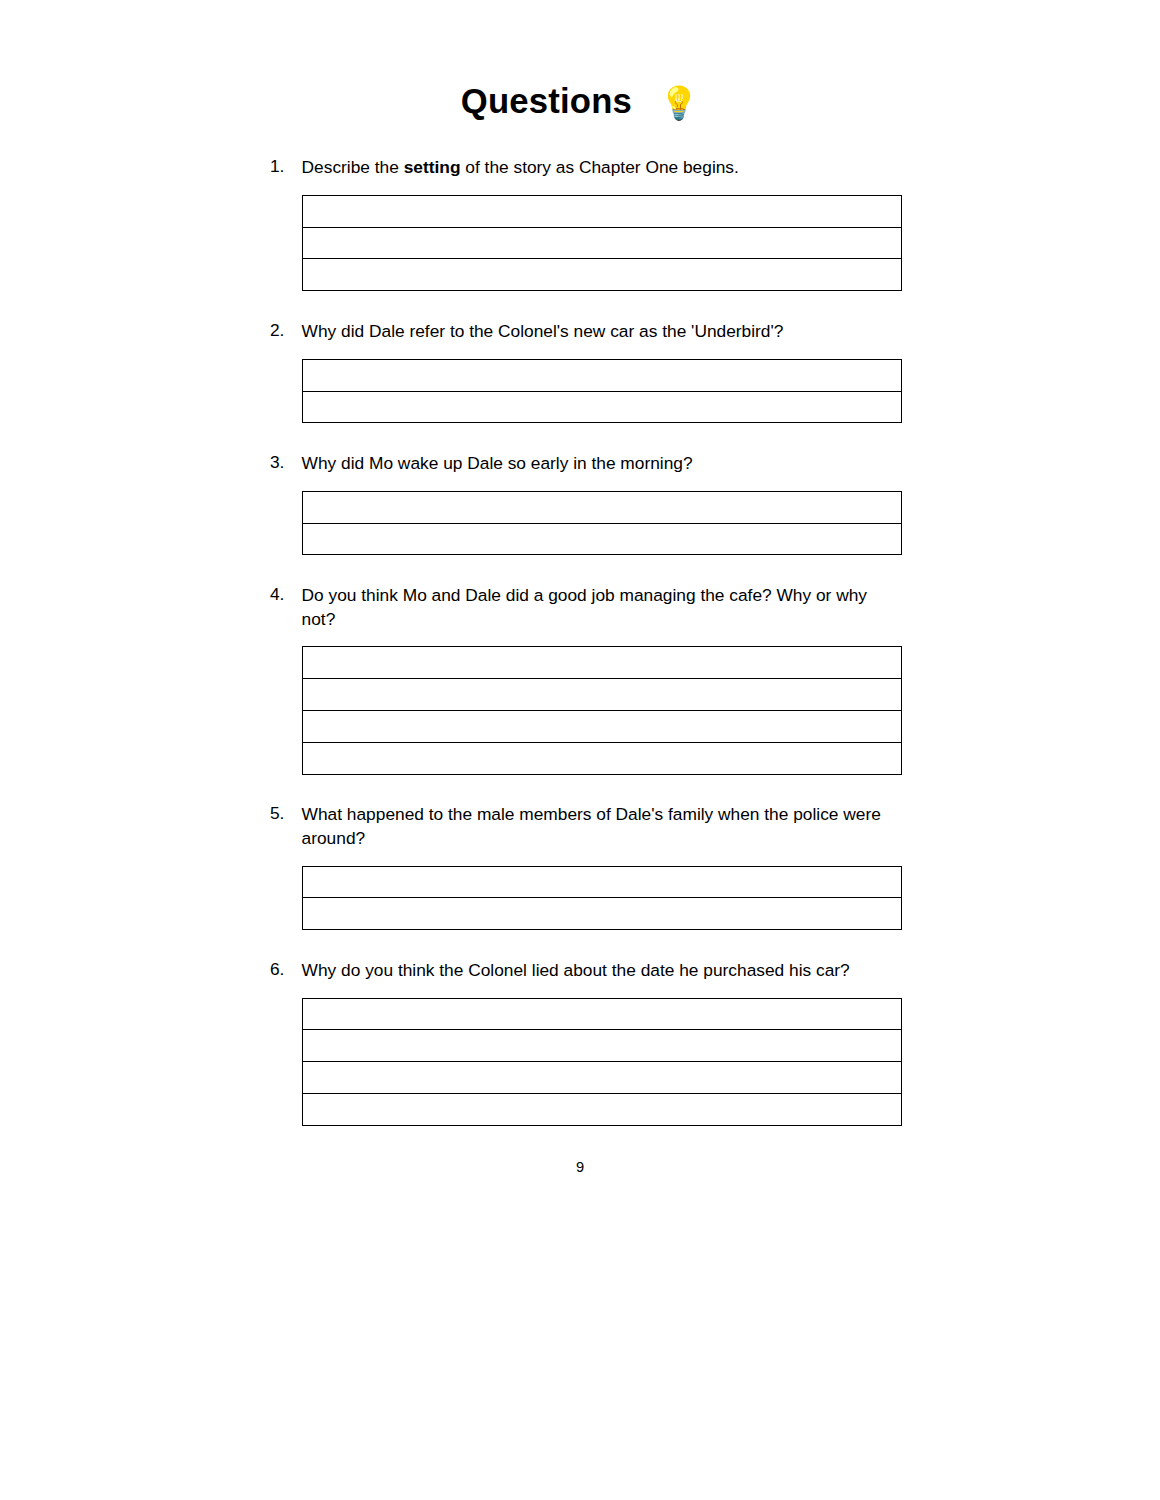Questions 💡
Describe the setting of the story as Chapter One begins.
Why did Dale refer to the Colonel's new car as the 'Underbird'?
Why did Mo wake up Dale so early in the morning?
Do you think Mo and Dale did a good job managing the cafe? Why or why not?
What happened to the male members of Dale's family when the police were around?
Why do you think the Colonel lied about the date he purchased his car?
9